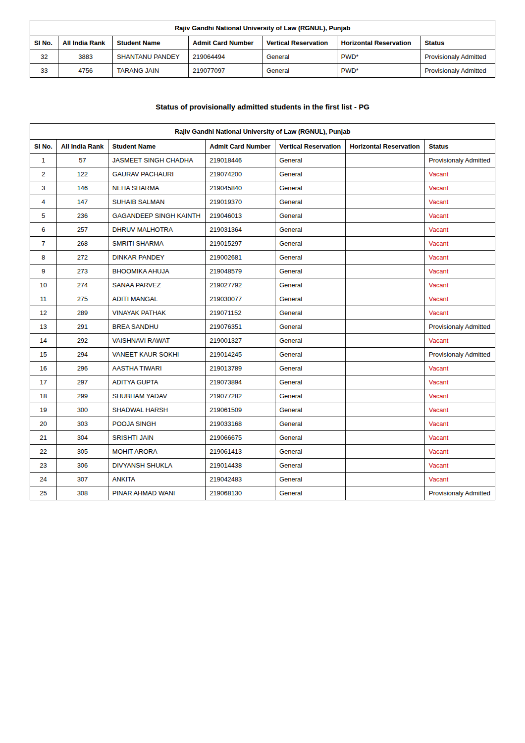Rajiv Gandhi National University of Law (RGNUL), Punjab
| Sl No. | All India Rank | Student Name | Admit Card Number | Vertical Reservation | Horizontal Reservation | Status |
| --- | --- | --- | --- | --- | --- | --- |
| 32 | 3883 | SHANTANU PANDEY | 219064494 | General | PWD* | Provisionaly Admitted |
| 33 | 4756 | TARANG JAIN | 219077097 | General | PWD* | Provisionaly Admitted |
Status of provisionally admitted students in the first list - PG
Rajiv Gandhi National University of Law (RGNUL), Punjab
| Sl No. | All India Rank | Student Name | Admit Card Number | Vertical Reservation | Horizontal Reservation | Status |
| --- | --- | --- | --- | --- | --- | --- |
| 1 | 57 | JASMEET SINGH CHADHA | 219018446 | General | | Provisionaly Admitted |
| 2 | 122 | GAURAV PACHAURI | 219074200 | General | | Vacant |
| 3 | 146 | NEHA SHARMA | 219045840 | General | | Vacant |
| 4 | 147 | SUHAIB SALMAN | 219019370 | General | | Vacant |
| 5 | 236 | GAGANDEEP SINGH KAINTH | 219046013 | General | | Vacant |
| 6 | 257 | DHRUV MALHOTRA | 219031364 | General | | Vacant |
| 7 | 268 | SMRITI SHARMA | 219015297 | General | | Vacant |
| 8 | 272 | DINKAR PANDEY | 219002681 | General | | Vacant |
| 9 | 273 | BHOOMIKA AHUJA | 219048579 | General | | Vacant |
| 10 | 274 | SANAA PARVEZ | 219027792 | General | | Vacant |
| 11 | 275 | ADITI MANGAL | 219030077 | General | | Vacant |
| 12 | 289 | VINAYAK PATHAK | 219071152 | General | | Vacant |
| 13 | 291 | BREA SANDHU | 219076351 | General | | Provisionaly Admitted |
| 14 | 292 | VAISHNAVI RAWAT | 219001327 | General | | Vacant |
| 15 | 294 | VANEET KAUR SOKHI | 219014245 | General | | Provisionaly Admitted |
| 16 | 296 | AASTHA TIWARI | 219013789 | General | | Vacant |
| 17 | 297 | ADITYA GUPTA | 219073894 | General | | Vacant |
| 18 | 299 | SHUBHAM YADAV | 219077282 | General | | Vacant |
| 19 | 300 | SHADWAL HARSH | 219061509 | General | | Vacant |
| 20 | 303 | POOJA SINGH | 219033168 | General | | Vacant |
| 21 | 304 | SRISHTI JAIN | 219066675 | General | | Vacant |
| 22 | 305 | MOHIT ARORA | 219061413 | General | | Vacant |
| 23 | 306 | DIVYANSH SHUKLA | 219014438 | General | | Vacant |
| 24 | 307 | ANKITA | 219042483 | General | | Vacant |
| 25 | 308 | PINAR AHMAD WANI | 219068130 | General | | Provisionaly Admitted |